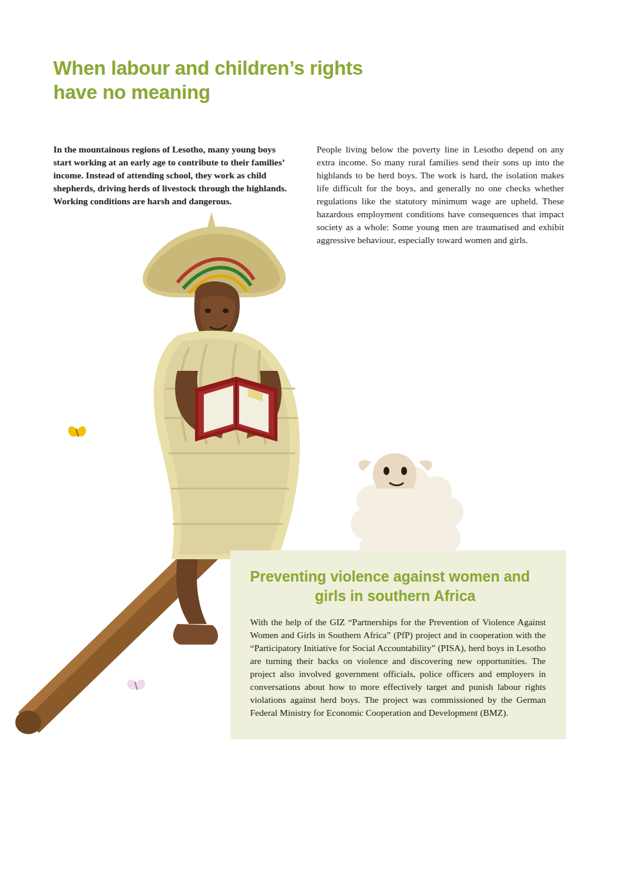When labour and children’s rights
have no meaning
In the mountainous regions of Lesotho, many young boys start working at an early age to contribute to their families’ income. Instead of attending school, they work as child shepherds, driving herds of livestock through the highlands. Working conditions are harsh and dangerous.
People living below the poverty line in Lesotho depend on any extra income. So many rural families send their sons up into the highlands to be herd boys. The work is hard, the isolation makes life difficult for the boys, and generally no one checks whether regulations like the statutory minimum wage are upheld. These hazardous employment conditions have consequences that impact society as a whole: Some young men are traumatised and exhibit aggressive behaviour, especially toward women and girls.
Preventing violence against women and girls in southern Africa
With the help of the GIZ “Partnerships for the Prevention of Violence Against Women and Girls in Southern Africa” (PfP) project and in cooperation with the “Participatory Initiative for Social Accountability” (PISA), herd boys in Lesotho are turning their backs on violence and discovering new opportunities. The project also involved government officials, police officers and employers in conversations about how to more effectively target and punish labour rights violations against herd boys. The project was commissioned by the German Federal Ministry for Economic Cooperation and Development (BMZ).